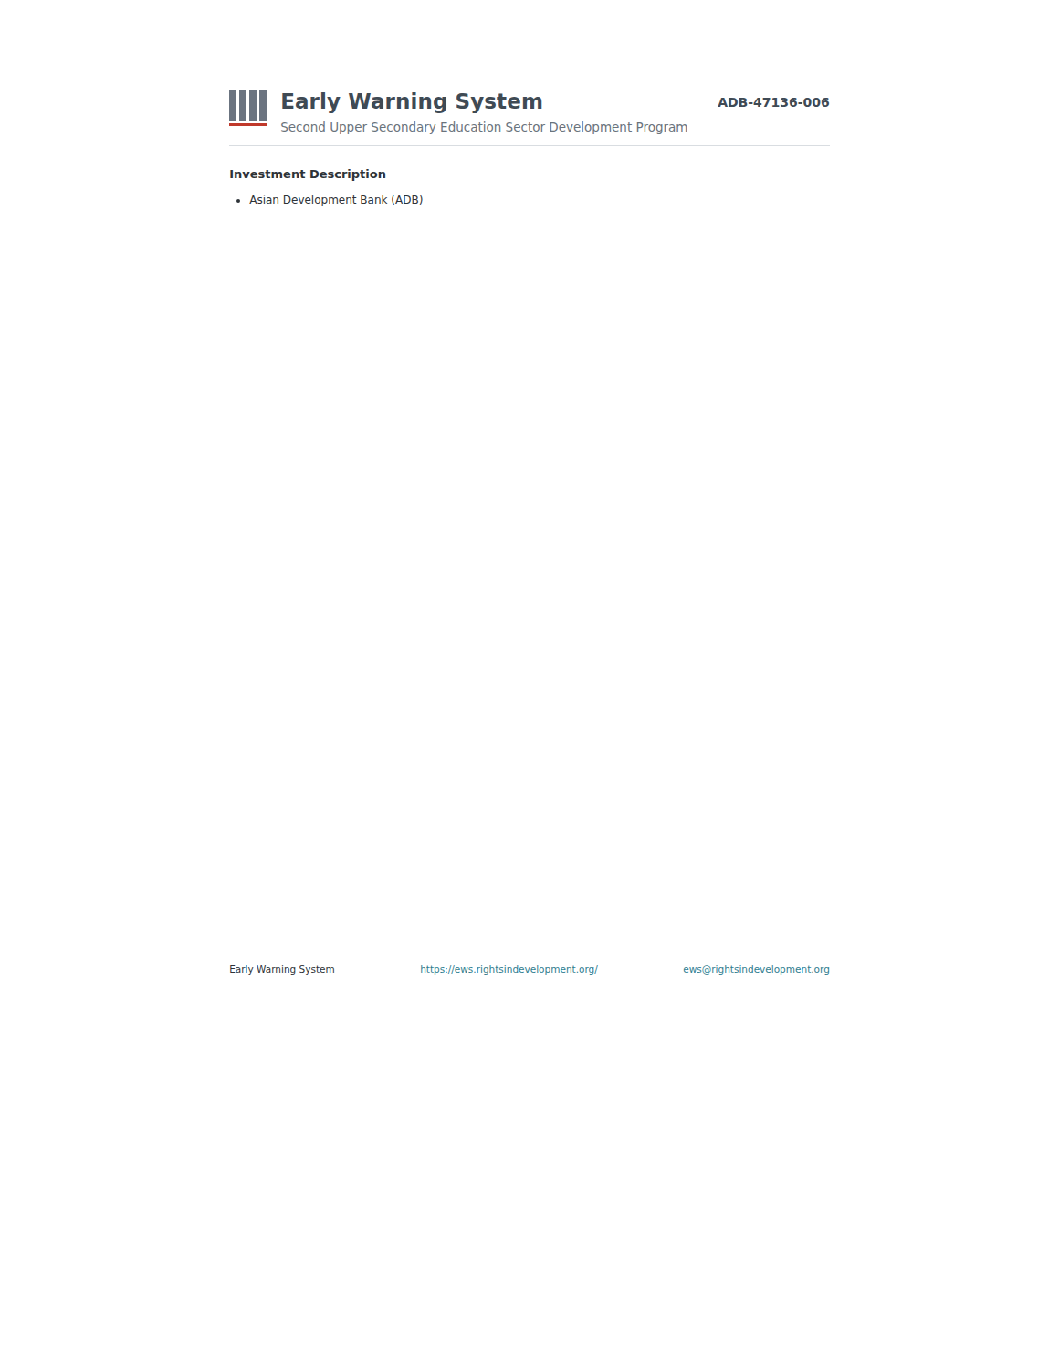Early Warning System
Second Upper Secondary Education Sector Development Program
ADB-47136-006
Investment Description
Asian Development Bank (ADB)
Early Warning System
https://ews.rightsindevelopment.org/
ews@rightsindevelopment.org